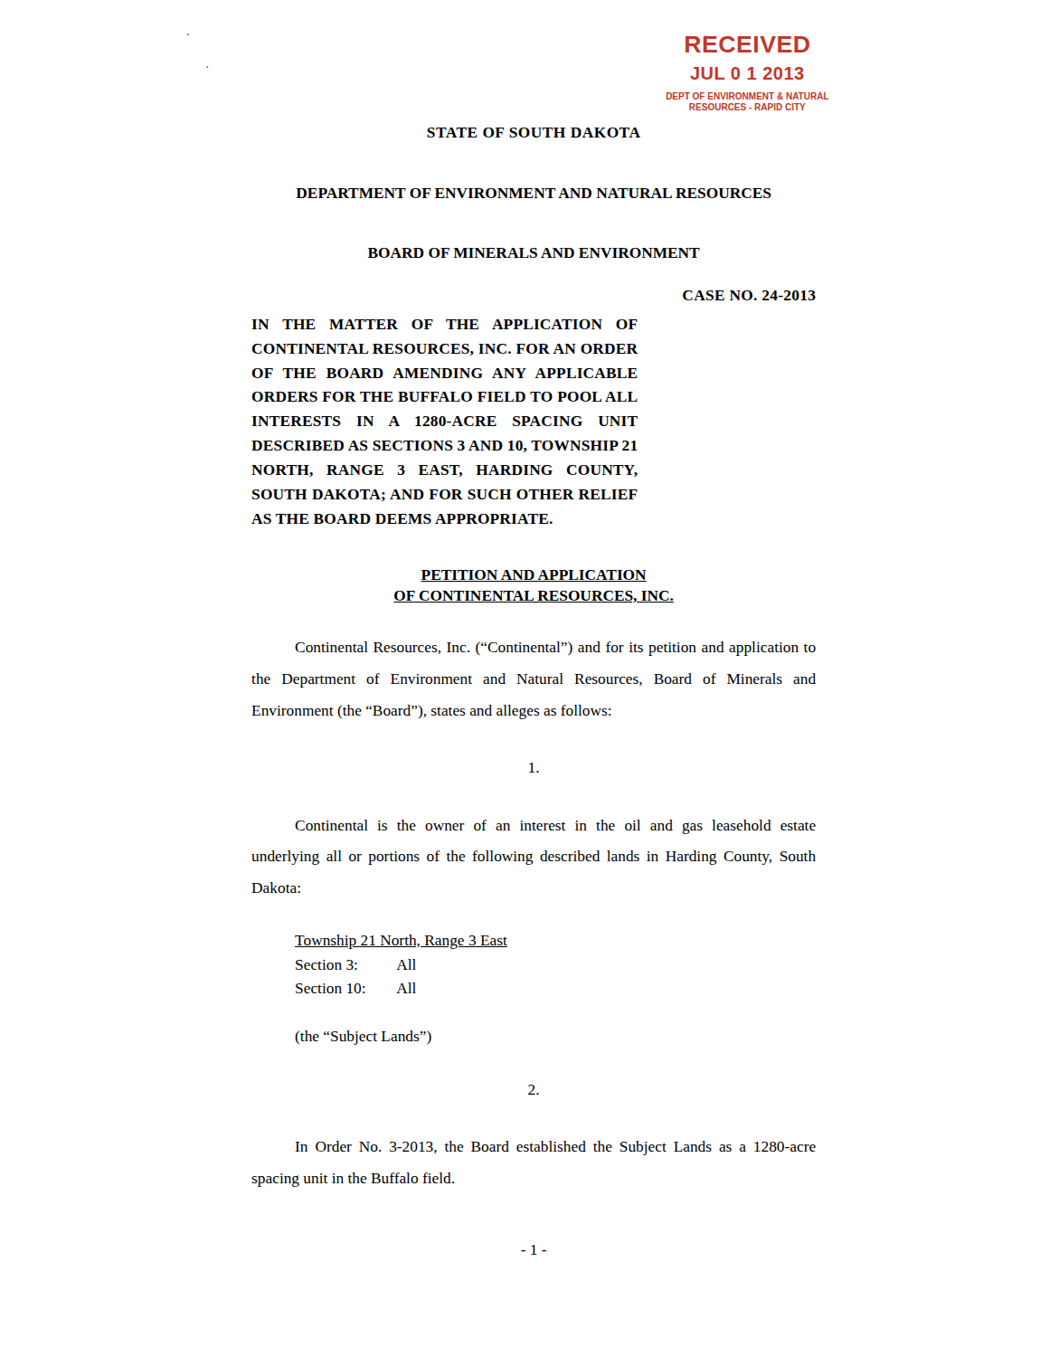. .
RECEIVED
JUL 0 1 2013
DEPT OF ENVIRONMENT & NATURAL
RESOURCES - RAPID CITY
State of South Dakota
Department of Environment and Natural Resources
Board of Minerals and Environment
CASE NO. 24-2013
In the Matter of the Application of Continental Resources, Inc. for an Order of the Board Amending Any Applicable Orders for the Buffalo Field to Pool All Interests in a 1280-Acre Spacing Unit Described as Sections 3 and 10, Township 21 North, Range 3 East, Harding County, South Dakota; and for Such Other Relief as the Board Deems Appropriate.
Petition and Application
of Continental Resources, Inc.
Continental Resources, Inc. (“Continental”) and for its petition and application to the Department of Environment and Natural Resources, Board of Minerals and Environment (the “Board”), states and alleges as follows:
1.
Continental is the owner of an interest in the oil and gas leasehold estate underlying all or portions of the following described lands in Harding County, South Dakota:
Township 21 North, Range 3 East
| Section 3: | All |
| Section 10: | All |
(the “Subject Lands”)
2.
In Order No. 3-2013, the Board established the Subject Lands as a 1280-acre spacing unit in the Buffalo field.
- 1 -